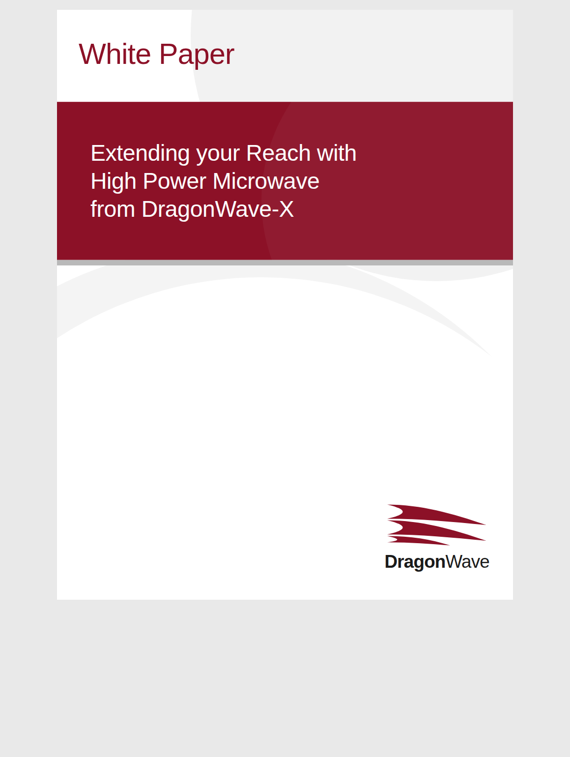White Paper
Extending your Reach with
High Power Microwave
from DragonWave-X
Dragon Wave